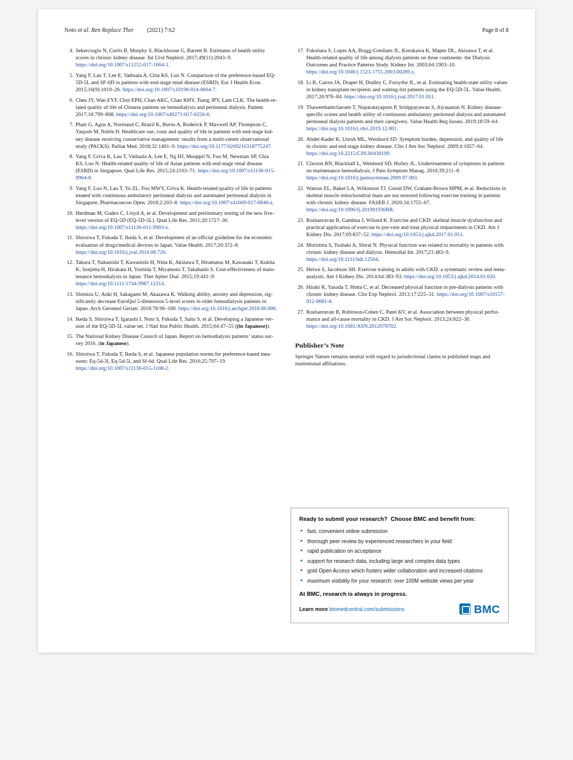Noto et al. Ren Replace Ther(2021) 7:62
Page 8 of 8
4. Sekercioglu N, Curtis B, Murphy S, Blackhouse G, Barrett B. Estimates of health utility scores in chronic kidney disease. Int Urol Nephrol. 2017;49(11):2043–9. https://doi.org/10.1007/s11255-017-1664-1.
5. Yang F, Lau T, Lee E, Vathsala A, Chia KS, Luo N. Comparison of the preference-based EQ-5D-5L and SF-6D in patients with end-stage renal disease (ESRD). Eur J Health Econ. 2015;16(9):1019–26. https://doi.org/10.1007/s10198-014-0664-7.
6. Chen JY, Wan EYF, Choi EPH, Chan AKC, Chan KHY, Tsang JPY, Lam CLK. The health-related quality of life of Chinese patients on hemodialysis and peritoneal dialysis. Patient. 2017;10:799–808. https://doi.org/10.1007/s40271-017-0256-6.
7. Phair G, Agus A, Normand C, Brazil K, Burns A, Roderick P, Maxwell AP, Thompson C, Yaqoob M, Noble H. Healthcare use, costs and quality of life in patients with end-stage kidney disease receiving conservative management: results from a multi-centre observational study (PACKS). Palliat Med. 2018;32:1401–9. https://doi.org/10.1177/0269216318775247.
8. Yang F, Griva K, Lau T, Vathsala A, Lee E, Ng HJ, Mooppil N, Foo M, Newman SP, Chia KS, Luo N. Health-related quality of life of Asian patients with end-stage renal disease (ESRD) in Singapore. Qual Life Res. 2015;24:2163–71. https://doi.org/10.1007/s11136-015-0964-0.
9. Yang F, Luo N, Lau T, Yu ZL, Foo MWY, Griva K. Health-related quality of life in patients treated with continuous ambulatory peritoneal dialysis and automated peritoneal dialysis in Singapore. Pharmacoecon Open. 2018;2:203–8. https://doi.org/10.1007/s41669-017-0046-z.
10. Herdman M, Gudex C, Lloyd A, et al. Development and preliminary testing of the new five-level version of EQ-5D (EQ-5D-5L). Qual Life Res. 2011;20:1727–36. https://doi.org/10.1007/s11136-011-9903-x.
11. Shiroiwa T, Fukuda T, Ikeda S, et al. Development of an official guideline for the economic evaluation of drugs/medical devices in Japan. Value Health. 2017;20:372–8. https://doi.org/10.1016/j.jval.2016.08.726.
12. Takura T, Nakanishi T, Kawanishi H, Nitta K, Akizawa T, Hiramatsu M, Kawasaki T, Kukita K, Soejima H, Hirakata H, Yoshida T, Miyamoto T, Takahashi S. Cost-effectiveness of maintenance hemodialysis in Japan. Ther Apher Dial. 2015;19:441–9. https://doi.org/10.1111/1744-9987.12314.
13. Shimizu U, Aoki H, Sakagami M, Akazawa K. Walking ability, anxiety and depression, significantly decrease EuroQol 5-dimension 5-level scores in older hemodialysis patients in Japan. Arch Gerontol Geriatr. 2018;78:96–100. https://doi.org/10.1016/j.archger.2018.06.006.
14. Ikeda S, Shiroiwa T, Igarashi I, Noto S, Fukuda T, Saito S, et al. Developing a Japanese version of the EQ-5D-5L value set. J Natl Inst Public Health. 2015;64:47–55 ((in Japanese)).
15. The National Kidney Disease Council of Japan. Report on hemodialysis patients’ status survey 2016. (in Japanese).
16. Shiroiwa T, Fukuda T, Ikeda S, et al. Japanese population norms for preference-based measures: Eq-5d-3l, Eq-5d-5l, and Sf-6d. Qual Life Res. 2016;25:707–19. https://doi.org/10.1007/s11136-015-1108-2.
17. Fukuhara S, Lopes AA, Bragg-Gresham JL, Kurokawa K, Mapes DL, Akizawa T, et al. Health-related quality of life among dialysis patients on three continents: the Dialysis Outcomes and Practice Patterns Study. Kidney Int. 2003;64:1903–10. https://doi.org/10.1046/j.1523-1755.2003.00289.x.
18. Li B, Cairns JA, Draper H, Dudley C, Forsythe JL, et al. Estimating health-state utility values in kidney transplant recipients and waiting-list patients using the EQ-5D-5L. Value Health. 2017;20:976–84. https://doi.org/10.1016/j.jval.2017.01.011.
19. Thaweethamcharoen T, Noparatayaporn P, Sritippayawan S, Aiyasanon N. Kidney disease-specific scores and health utility of continuous ambulatory peritoneal dialysis and automated peritoneal dialysis patients and their caregivers. Value Health Reg Issues. 2019;18:59–64. https://doi.org/10.1016/j.vhri.2019.12.001.
20. Abdel-Kader K, Unruh ML, Weisbord SD. Symptom burden, depression, and quality of life in chronic and end-stage kidney disease. Clin J Am Soc Nephrol. 2009;4:1057–64. https://doi.org/10.2215/CJN.00430109.
21. Claxton RN, Blackhall L, Weisbord SD, Holley JL. Undertreatment of symptoms in patients on maintenance hemodialysis. J Pain Symptom Manag. 2010;39:211–8. https://doi.org/10.1016/j.jpainsymman.2009.07.003.
22. Watson EL, Baker LA, Wilkinson TJ, Gould DW, Graham-Brown MPM, et al. Reductions in skeletal muscle mitochondrial mass are not restored following exercise training in patients with chronic kidney disease. FASEB J. 2020;34:1755–67. https://doi.org/10.1096/fj.201901936RR.
23. Roshanravan B, Gamboa J, Wilund K. Exercise and CKD: skeletal muscle dysfunction and practical application of exercise to pre-vent and treat physical impairments in CKD. Am J Kidney Dis. 2017;69:837–52. https://doi.org/10.1053/j.ajkd.2017.01.051.
24. Morishita S, Tsubaki A, Shirai N. Physical function was related to mortality in patients with chronic kidney disease and dialysis. Hemodial Int. 2017;21:483–9. https://doi.org/10.1111/hdi.12564.
25. Heiwe S, Jacobson SH. Exercise training in adults with CKD: a systematic review and meta-analysis. Am J Kidney Dis. 2014;64:383–93. https://doi.org/10.1053/j.ajkd.2014.03.020.
26. Hiraki K, Yasuda T, Hotta C, et al. Decreased physical function in pre-dialysis patients with chronic kidney disease. Clin Exp Nephrol. 2013;17:225–31. https://doi.org/10.1007/s10157-012-0681-8.
27. Roshanravan B, Robinson-Cohen C, Patel KV, et al. Association between physical performance and all-cause mortality in CKD. J Am Soc Nephrol. 2013;24:822–30. https://doi.org/10.1681/ASN.2012070702.
Publisher’s Note
Springer Nature remains neutral with regard to jurisdictional claims in published maps and institutional affiliations.
Ready to submit your research? Choose BMC and benefit from:
fast, convenient online submission
thorough peer review by experienced researchers in your field
rapid publication on acceptance
support for research data, including large and complex data types
gold Open Access which fosters wider collaboration and increased citations
maximum visibility for your research: over 100M website views per year
At BMC, research is always in progress.
Learn more biomedcentral.com/submissions
BMC